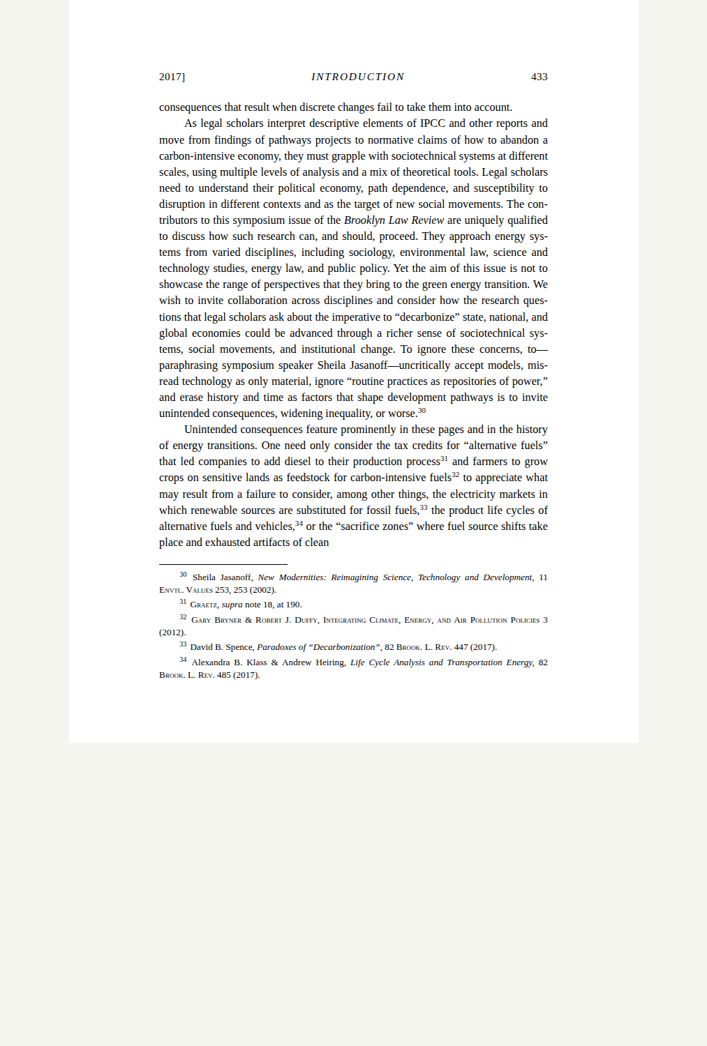2017] INTRODUCTION 433
consequences that result when discrete changes fail to take them into account.
As legal scholars interpret descriptive elements of IPCC and other reports and move from findings of pathways projects to normative claims of how to abandon a carbon-intensive economy, they must grapple with sociotechnical systems at different scales, using multiple levels of analysis and a mix of theoretical tools. Legal scholars need to understand their political economy, path dependence, and susceptibility to disruption in different contexts and as the target of new social movements. The contributors to this symposium issue of the Brooklyn Law Review are uniquely qualified to discuss how such research can, and should, proceed. They approach energy systems from varied disciplines, including sociology, environmental law, science and technology studies, energy law, and public policy. Yet the aim of this issue is not to showcase the range of perspectives that they bring to the green energy transition. We wish to invite collaboration across disciplines and consider how the research questions that legal scholars ask about the imperative to “decarbonize” state, national, and global economies could be advanced through a richer sense of sociotechnical systems, social movements, and institutional change. To ignore these concerns, to—paraphrasing symposium speaker Sheila Jasanoff—uncritically accept models, misread technology as only material, ignore “routine practices as repositories of power,” and erase history and time as factors that shape development pathways is to invite unintended consequences, widening inequality, or worse.30
Unintended consequences feature prominently in these pages and in the history of energy transitions. One need only consider the tax credits for “alternative fuels” that led companies to add diesel to their production process31 and farmers to grow crops on sensitive lands as feedstock for carbon-intensive fuels32 to appreciate what may result from a failure to consider, among other things, the electricity markets in which renewable sources are substituted for fossil fuels,33 the product life cycles of alternative fuels and vehicles,34 or the “sacrifice zones” where fuel source shifts take place and exhausted artifacts of clean
30 Sheila Jasanoff, New Modernities: Reimagining Science, Technology and Development, 11 Envtl. Values 253, 253 (2002).
31 Graetz, supra note 18, at 190.
32 Gary Bryner & Robert J. Duffy, Integrating Climate, Energy, and Air Pollution Policies 3 (2012).
33 David B. Spence, Paradoxes of “Decarbonization”, 82 Brook. L. Rev. 447 (2017).
34 Alexandra B. Klass & Andrew Heiring, Life Cycle Analysis and Transportation Energy, 82 Brook. L. Rev. 485 (2017).